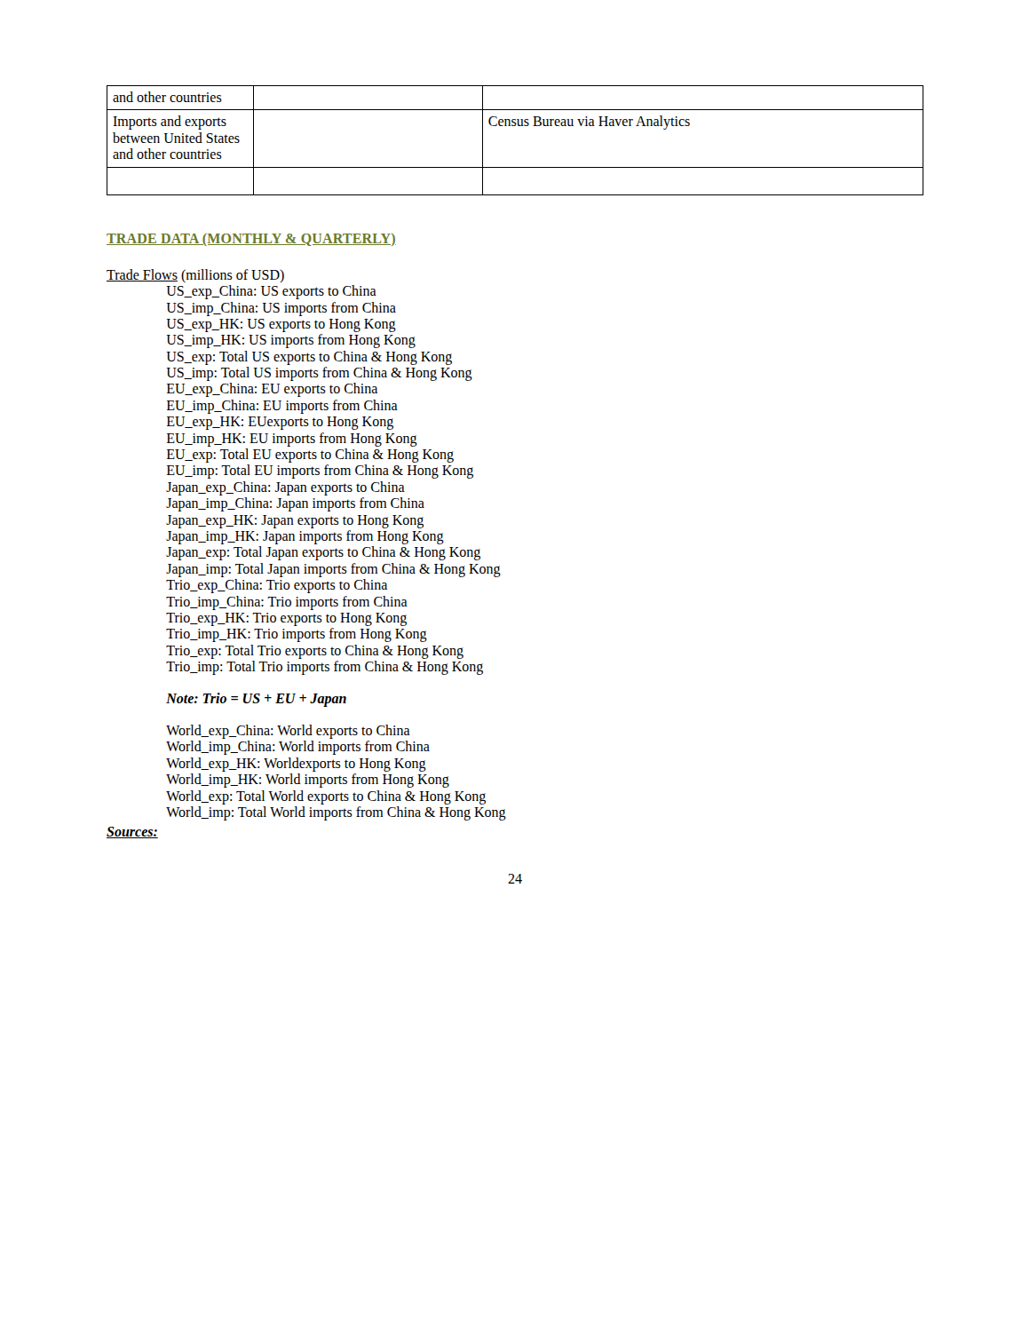| and other countries | | |
| Imports and exports between United States and other countries | | Census Bureau via Haver Analytics |
TRADE DATA (MONTHLY & QUARTERLY)
Trade Flows (millions of USD)
US_exp_China: US exports to China
US_imp_China: US imports from China
US_exp_HK: US exports to Hong Kong
US_imp_HK: US imports from Hong Kong
US_exp: Total US exports to China & Hong Kong
US_imp: Total US imports from China & Hong Kong
EU_exp_China: EU exports to China
EU_imp_China: EU imports from China
EU_exp_HK: EUexports to Hong Kong
EU_imp_HK: EU imports from Hong Kong
EU_exp: Total EU exports to China & Hong Kong
EU_imp: Total EU imports from China & Hong Kong
Japan_exp_China: Japan exports to China
Japan_imp_China: Japan imports from China
Japan_exp_HK: Japan exports to Hong Kong
Japan_imp_HK: Japan imports from Hong Kong
Japan_exp: Total Japan exports to China & Hong Kong
Japan_imp: Total Japan imports from China & Hong Kong
Trio_exp_China: Trio exports to China
Trio_imp_China: Trio imports from China
Trio_exp_HK: Trio exports to Hong Kong
Trio_imp_HK: Trio imports from Hong Kong
Trio_exp: Total Trio exports to China & Hong Kong
Trio_imp: Total Trio imports from China & Hong Kong
Note: Trio = US + EU + Japan
World_exp_China: World exports to China
World_imp_China: World imports from China
World_exp_HK: Worldexports to Hong Kong
World_imp_HK: World imports from Hong Kong
World_exp: Total World exports to China & Hong Kong
World_imp: Total World imports from China & Hong Kong
Sources:
24